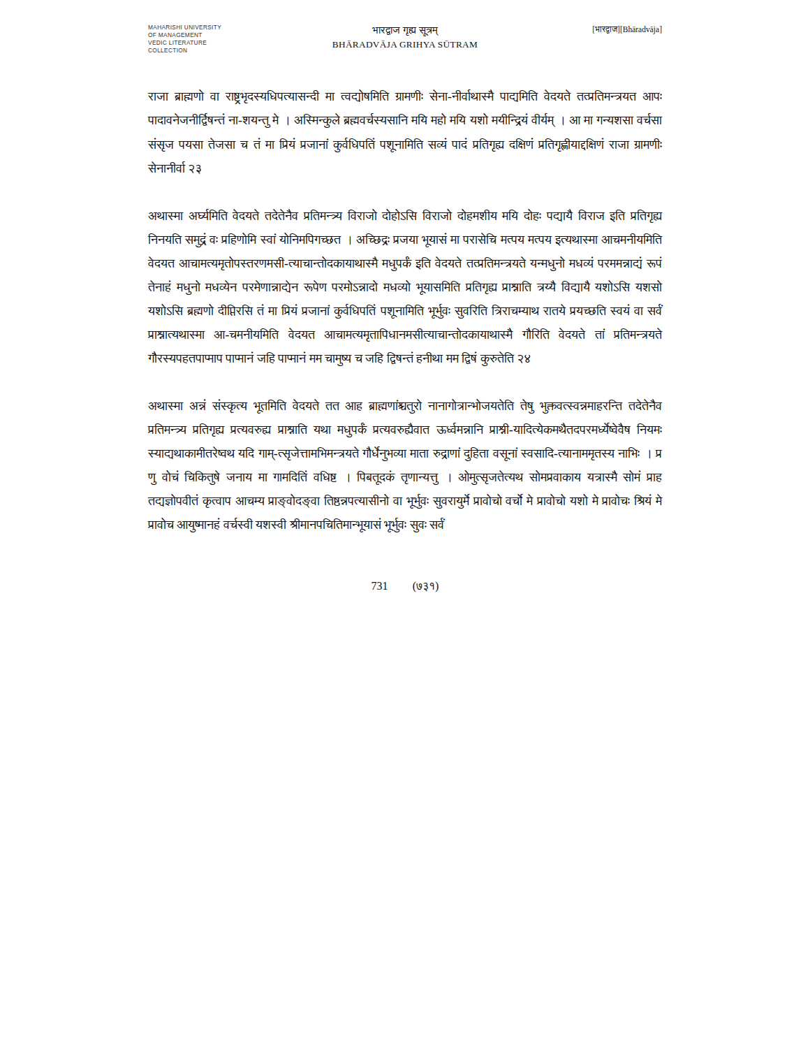MAHARISHI UNIVERSITY OF MANAGEMENT
VEDIC LITERATURE COLLECTION
[भारद्वाज][Bhāradvāja]
भारद्वाज गृह्य सूत्रम् BHĀRADVĀJA GRIHYA SŪTRAM
राजा ब्राह्मणो वा राष्ट्रभृदस्यधिपत्यासन्दी मा त्वद्योषमिति ग्रामणीः सेना-नीर्वाथास्मै पाद्यमिति वेदयते तत्प्रतिमन्त्रयत आपः पादावनेजनीर्द्विषन्तं ना-शयन्तु मे । अस्मिन्कुले ब्रह्मवर्चस्यसानि मयि महो मयि यशो मयीन्द्रियं वीर्यम् । आ मा गन्यशसा वर्चसा संसृज पयसा तेजसा च तं मा प्रियं प्रजानां कुर्वधिपतिं पशूनामिति सव्यं पादं प्रतिगृह्य दक्षिणं प्रतिगृह्णीयाद्दक्षिणं राजा ग्रामणीः सेनानीर्वा २३
अथास्मा अर्घ्यमिति वेदयते तदेतेनैव प्रतिमन्त्र्य विराजो दोहोऽसि विराजो दोहमशीय मयि दोहः पद्यायै विराज इति प्रतिगृह्य निनयति समुद्रं वः प्रहिणोमि स्वां योनिमपिगच्छत । अच्छिद्रः प्रजया भूयासं मा परासेचि मत्पय मत्पय इत्यथास्मा आचमनीयमिति वेदयत आचामत्यमृतोपस्तरणमसी-त्याचान्तोदकायाथास्मै मधुपर्कं इति वेदयते तत्प्रतिमन्त्रयते यन्मधुनो मधव्यं परममन्नाद्यं रूपं तेनाहं मधुनो मधव्येन परमेणान्नाद्येन रूपेण परमोऽन्नादो मधव्यो भूयासमिति प्रतिगृह्य प्राश्नाति त्रय्यै विद्यायै यशोऽसि यशसो यशोऽसि ब्रह्मणो दीप्तिरसि तं मा प्रियं प्रजानां कुर्वधिपतिं पशूनामिति भूर्भुवः सुवरिति त्रिराचम्याथ रातये प्रयच्छति स्वयं वा सर्वं प्राश्नात्यथास्मा आ-चमनीयमिति वेदयत आचामत्यमृतापिधानमसीत्याचान्तोदकायाथास्मै गौरिति वेदयते तां प्रतिमन्त्रयते गौरस्यपहतपाप्माप पाप्मानं जहि पाप्मानं मम चामुष्य च जहि द्विषन्तं हनीथा मम द्विषं कुरुतेति २४
अथास्मा अन्नं संस्कृत्य भूतमिति वेदयते तत आह ब्राह्मणांश्चतुरो नानागोत्रान्भोजयतेति तेषु भुक्तवत्स्वन्नमाहरन्ति तदेतेनैव प्रतिमन्त्र्य प्रतिगृह्य प्रत्यवरुह्य प्राश्नाति यथा मधुपर्कं प्रत्यवरुह्यैवात ऊर्ध्वमन्नानि प्राश्नी-यादित्येकमथैतदपरमर्ध्येष्वेवैष नियमः स्याद्यथाकामीतरेष्वथ यदि गाम्-त्सृजेत्तामभिमन्त्रयते गौर्धेनुभव्या माता रुद्राणां दुहिता वसूनां स्वसादि-त्यानाममृतस्य नाभिः । प्र णु वोचं चिकितुषे जनाय मा गामदितिं वधिष्ट । पिबतूदकं तृणान्यत्तु । ओमुत्सृजतेत्यथ सोमप्रवाकाय यत्रास्मै सोमं प्राह तद्यज्ञोपवीतं कृत्वाप आचम्य प्राङ्वोदङ्वा तिष्ठन्नपत्यासीनो वा भूर्भुवः सुवरायुर्मे प्रावोचो वर्चो मे प्रावोचो यशो मे प्रावोचः श्रियं मे प्रावोच आयुष्मानहं वर्चस्वी यशस्वी श्रीमानपचितिमान्भूयासं भूर्भुवः सुवः सर्वं
731(७३१)